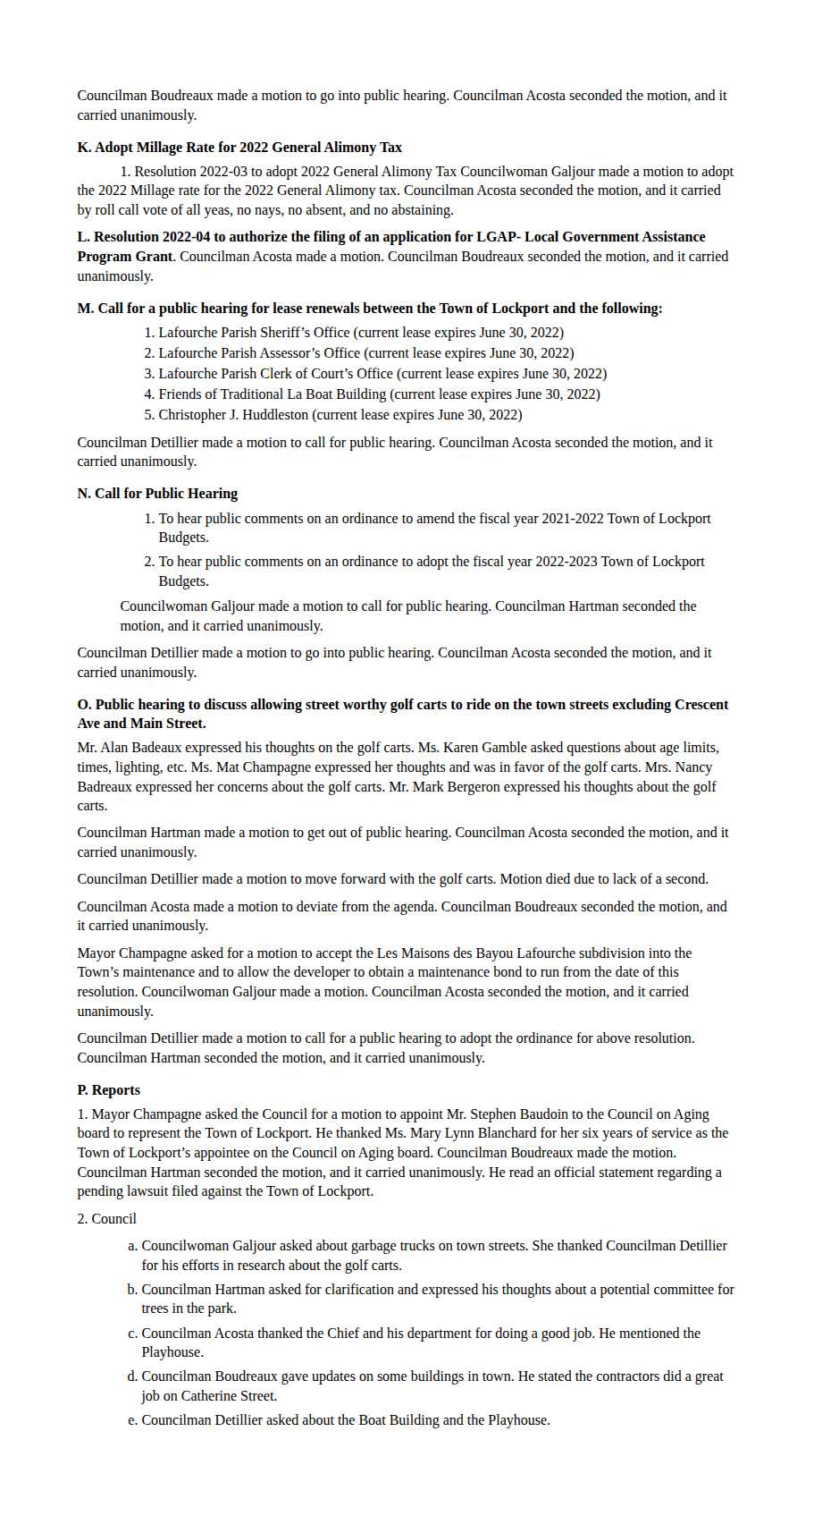Councilman Boudreaux made a motion to go into public hearing. Councilman Acosta seconded the motion, and it carried unanimously.
K. Adopt Millage Rate for 2022 General Alimony Tax
1. Resolution 2022-03 to adopt 2022 General Alimony Tax Councilwoman Galjour made a motion to adopt the 2022 Millage rate for the 2022 General Alimony tax. Councilman Acosta seconded the motion, and it carried by roll call vote of all yeas, no nays, no absent, and no abstaining.
L. Resolution 2022-04 to authorize the filing of an application for LGAP- Local Government Assistance Program Grant. Councilman Acosta made a motion. Councilman Boudreaux seconded the motion, and it carried unanimously.
M. Call for a public hearing for lease renewals between the Town of Lockport and the following:
Lafourche Parish Sheriff’s Office (current lease expires June 30, 2022)
Lafourche Parish Assessor’s Office (current lease expires June 30, 2022)
Lafourche Parish Clerk of Court’s Office (current lease expires June 30, 2022)
Friends of Traditional La Boat Building (current lease expires June 30, 2022)
Christopher J. Huddleston (current lease expires June 30, 2022)
Councilman Detillier made a motion to call for public hearing. Councilman Acosta seconded the motion, and it carried unanimously.
N. Call for Public Hearing
To hear public comments on an ordinance to amend the fiscal year 2021-2022 Town of Lockport Budgets.
To hear public comments on an ordinance to adopt the fiscal year 2022-2023 Town of Lockport Budgets.
Councilwoman Galjour made a motion to call for public hearing. Councilman Hartman seconded the motion, and it carried unanimously.
Councilman Detillier made a motion to go into public hearing. Councilman Acosta seconded the motion, and it carried unanimously.
O. Public hearing to discuss allowing street worthy golf carts to ride on the town streets excluding Crescent Ave and Main Street.
Mr. Alan Badeaux expressed his thoughts on the golf carts. Ms. Karen Gamble asked questions about age limits, times, lighting, etc. Ms. Mat Champagne expressed her thoughts and was in favor of the golf carts. Mrs. Nancy Badreaux expressed her concerns about the golf carts. Mr. Mark Bergeron expressed his thoughts about the golf carts.
Councilman Hartman made a motion to get out of public hearing. Councilman Acosta seconded the motion, and it carried unanimously.
Councilman Detillier made a motion to move forward with the golf carts. Motion died due to lack of a second.
Councilman Acosta made a motion to deviate from the agenda. Councilman Boudreaux seconded the motion, and it carried unanimously.
Mayor Champagne asked for a motion to accept the Les Maisons des Bayou Lafourche subdivision into the Town’s maintenance and to allow the developer to obtain a maintenance bond to run from the date of this resolution. Councilwoman Galjour made a motion. Councilman Acosta seconded the motion, and it carried unanimously.
Councilman Detillier made a motion to call for a public hearing to adopt the ordinance for above resolution. Councilman Hartman seconded the motion, and it carried unanimously.
P. Reports
1. Mayor Champagne asked the Council for a motion to appoint Mr. Stephen Baudoin to the Council on Aging board to represent the Town of Lockport. He thanked Ms. Mary Lynn Blanchard for her six years of service as the Town of Lockport’s appointee on the Council on Aging board. Councilman Boudreaux made the motion. Councilman Hartman seconded the motion, and it carried unanimously. He read an official statement regarding a pending lawsuit filed against the Town of Lockport.
2. Council
Councilwoman Galjour asked about garbage trucks on town streets. She thanked Councilman Detillier for his efforts in research about the golf carts.
Councilman Hartman asked for clarification and expressed his thoughts about a potential committee for trees in the park.
Councilman Acosta thanked the Chief and his department for doing a good job. He mentioned the Playhouse.
Councilman Boudreaux gave updates on some buildings in town. He stated the contractors did a great job on Catherine Street.
Councilman Detillier asked about the Boat Building and the Playhouse.